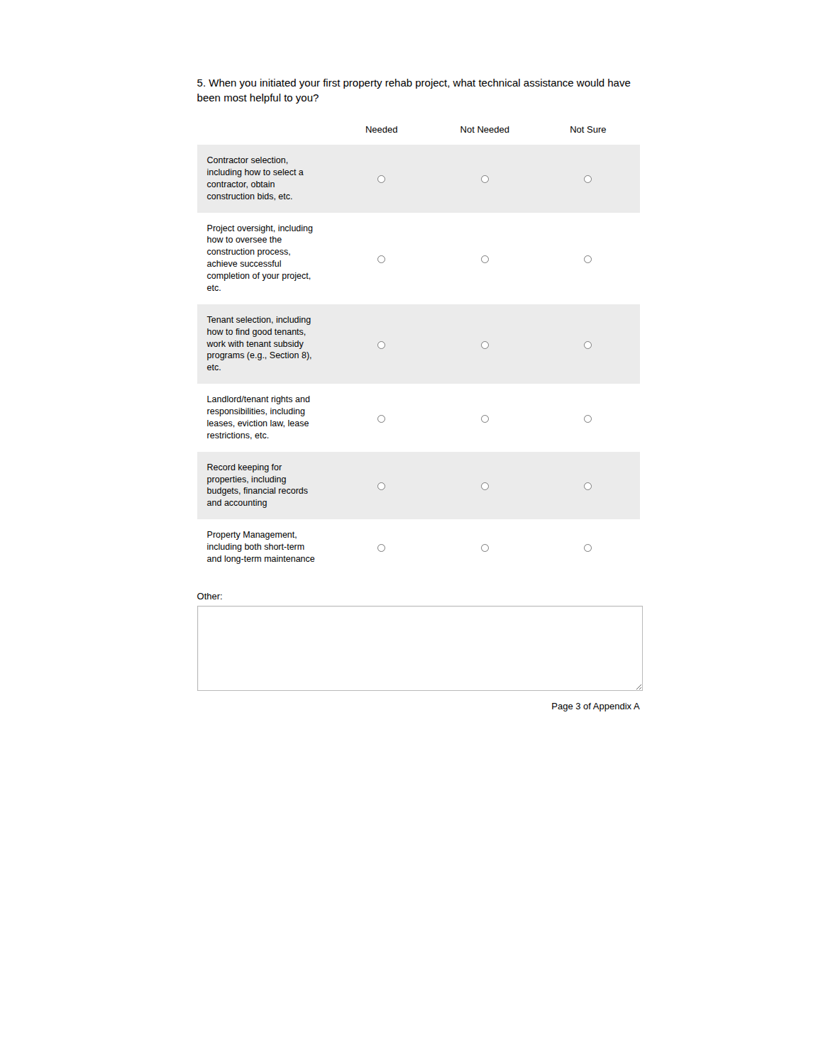5. When you initiated your first property rehab project, what technical assistance would have been most helpful to you?
| | Needed | Not Needed | Not Sure |
| --- | --- | --- | --- |
| Contractor selection, including how to select a contractor, obtain construction bids, etc. | | | |
| Project oversight, including how to oversee the construction process, achieve successful completion of your project, etc. | | | |
| Tenant selection, including how to find good tenants, work with tenant subsidy programs (e.g., Section 8), etc. | | | |
| Landlord/tenant rights and responsibilities, including leases, eviction law, lease restrictions, etc. | | | |
| Record keeping for properties, including budgets, financial records and accounting | | | |
| Property Management, including both short-term and long-term maintenance | | | |
Other:
Page 3 of Appendix A